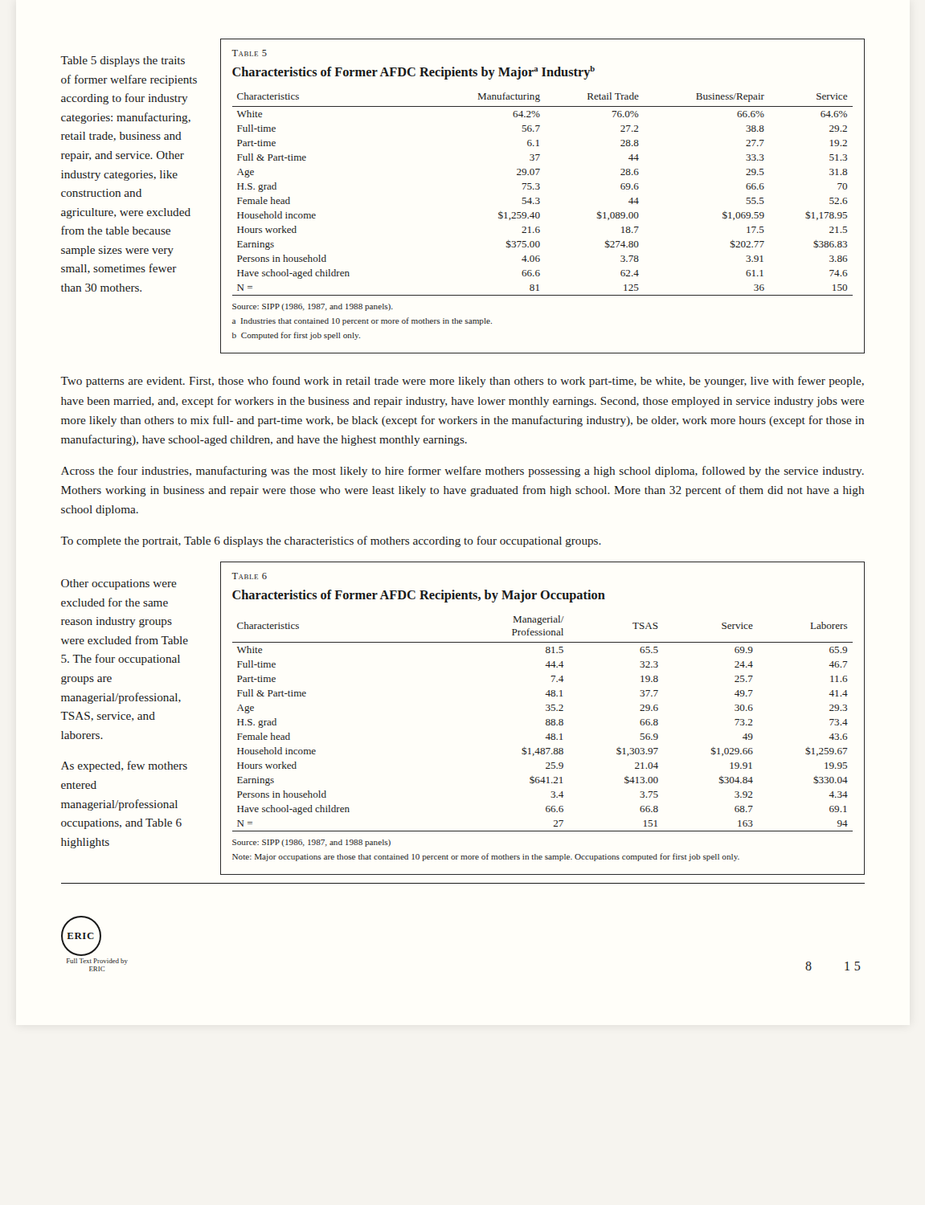Table 5 displays the traits of former welfare recipients according to four industry categories: manufacturing, retail trade, business and repair, and service. Other industry categories, like construction and agriculture, were excluded from the table because sample sizes were very small, sometimes fewer than 30 mothers.
Table 5
Characteristics of Former AFDC Recipients by Majora Industryb
| Characteristics | Manufacturing | Retail Trade | Business/Repair | Service |
| --- | --- | --- | --- | --- |
| White | 64.2% | 76.0% | 66.6% | 64.6% |
| Full-time | 56.7 | 27.2 | 38.8 | 29.2 |
| Part-time | 6.1 | 28.8 | 27.7 | 19.2 |
| Full & Part-time | 37 | 44 | 33.3 | 51.3 |
| Age | 29.07 | 28.6 | 29.5 | 31.8 |
| H.S. grad | 75.3 | 69.6 | 66.6 | 70 |
| Female head | 54.3 | 44 | 55.5 | 52.6 |
| Household income | $1,259.40 | $1,089.00 | $1,069.59 | $1,178.95 |
| Hours worked | 21.6 | 18.7 | 17.5 | 21.5 |
| Earnings | $375.00 | $274.80 | $202.77 | $386.83 |
| Persons in household | 4.06 | 3.78 | 3.91 | 3.86 |
| Have school-aged children | 66.6 | 62.4 | 61.1 | 74.6 |
| N = | 81 | 125 | 36 | 150 |
Source: SIPP (1986, 1987, and 1988 panels).
a Industries that contained 10 percent or more of mothers in the sample.
b Computed for first job spell only.
Two patterns are evident. First, those who found work in retail trade were more likely than others to work part-time, be white, be younger, live with fewer people, have been married, and, except for workers in the business and repair industry, have lower monthly earnings. Second, those employed in service industry jobs were more likely than others to mix full- and part-time work, be black (except for workers in the manufacturing industry), be older, work more hours (except for those in manufacturing), have school-aged children, and have the highest monthly earnings.
Across the four industries, manufacturing was the most likely to hire former welfare mothers possessing a high school diploma, followed by the service industry. Mothers working in business and repair were those who were least likely to have graduated from high school. More than 32 percent of them did not have a high school diploma.
To complete the portrait, Table 6 displays the characteristics of mothers according to four occupational groups.
Other occupations were excluded for the same reason industry groups were excluded from Table 5. The four occupational groups are managerial/professional, TSAS, service, and laborers.
As expected, few mothers entered managerial/professional occupations, and Table 6 highlights
Table 6
Characteristics of Former AFDC Recipients, by Major Occupation
| Characteristics | Managerial/ Professional | TSAS | Service | Laborers |
| --- | --- | --- | --- | --- |
| White | 81.5 | 65.5 | 69.9 | 65.9 |
| Full-time | 44.4 | 32.3 | 24.4 | 46.7 |
| Part-time | 7.4 | 19.8 | 25.7 | 11.6 |
| Full & Part-time | 48.1 | 37.7 | 49.7 | 41.4 |
| Age | 35.2 | 29.6 | 30.6 | 29.3 |
| H.S. grad | 88.8 | 66.8 | 73.2 | 73.4 |
| Female head | 48.1 | 56.9 | 49 | 43.6 |
| Household income | $1,487.88 | $1,303.97 | $1,029.66 | $1,259.67 |
| Hours worked | 25.9 | 21.04 | 19.91 | 19.95 |
| Earnings | $641.21 | $413.00 | $304.84 | $330.04 |
| Persons in household | 3.4 | 3.75 | 3.92 | 4.34 |
| Have school-aged children | 66.6 | 66.8 | 68.7 | 69.1 |
| N = | 27 | 151 | 163 | 94 |
Source: SIPP (1986, 1987, and 1988 panels)
Note: Major occupations are those that contained 10 percent or more of mothers in the sample. Occupations computed for first job spell only.
ERIC
Full Text Provided by ERIC
8 15